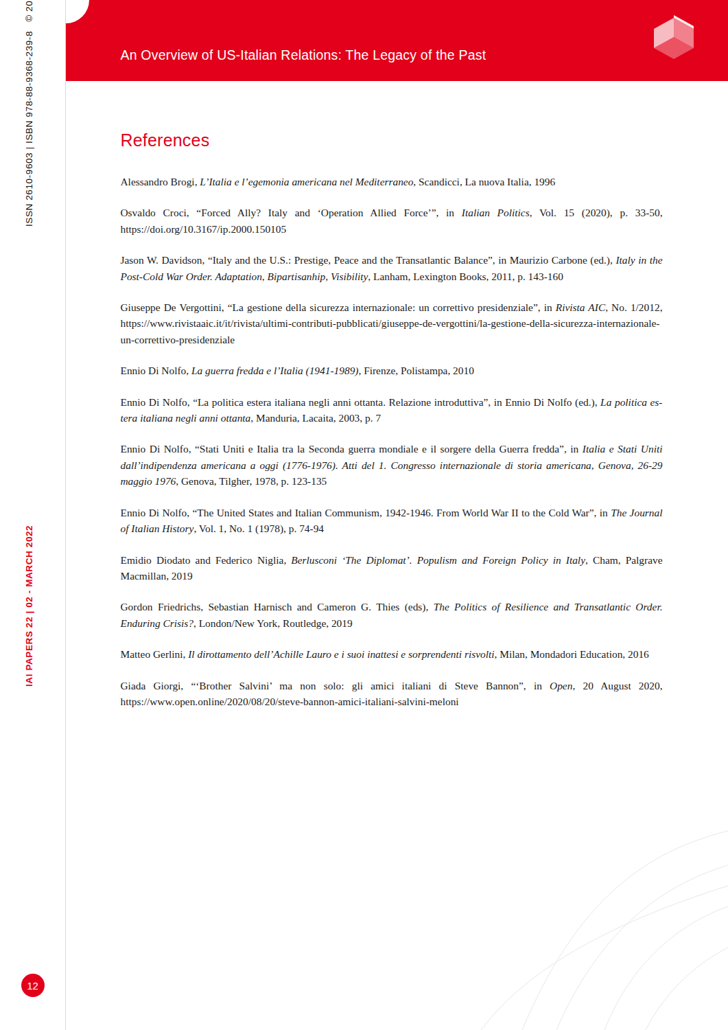ISSN 2610-9603 | ISBN 978-88-9368-239-8 © 2022 IAI
IAI PAPERS 22 | 02 - MARCH 2022
12
An Overview of US-Italian Relations: The Legacy of the Past
References
Alessandro Brogi, L’Italia e l’egemonia americana nel Mediterraneo, Scandicci, La nuova Italia, 1996
Osvaldo Croci, “Forced Ally? Italy and ‘Operation Allied Force’”, in Italian Politics, Vol. 15 (2020), p. 33-50, https://doi.org/10.3167/ip.2000.150105
Jason W. Davidson, “Italy and the U.S.: Prestige, Peace and the Transatlantic Balance”, in Maurizio Carbone (ed.), Italy in the Post-Cold War Order. Adaptation, Bipartisanhip, Visibility, Lanham, Lexington Books, 2011, p. 143-160
Giuseppe De Vergottini, “La gestione della sicurezza internazionale: un correttivo presidenziale”, in Rivista AIC, No. 1/2012, https://www.rivistaaic.it/it/rivista/ultimi-contributi-pubblicati/giuseppe-de-vergottini/la-gestione-della-sicurezza-internazionale-un-correttivo-presidenziale
Ennio Di Nolfo, La guerra fredda e l’Italia (1941-1989), Firenze, Polistampa, 2010
Ennio Di Nolfo, “La politica estera italiana negli anni ottanta. Relazione introduttiva”, in Ennio Di Nolfo (ed.), La politica estera italiana negli anni ottanta, Manduria, Lacaita, 2003, p. 7
Ennio Di Nolfo, “Stati Uniti e Italia tra la Seconda guerra mondiale e il sorgere della Guerra fredda”, in Italia e Stati Uniti dall’indipendenza americana a oggi (1776-1976). Atti del 1. Congresso internazionale di storia americana, Genova, 26-29 maggio 1976, Genova, Tilgher, 1978, p. 123-135
Ennio Di Nolfo, “The United States and Italian Communism, 1942-1946. From World War II to the Cold War”, in The Journal of Italian History, Vol. 1, No. 1 (1978), p. 74-94
Emidio Diodato and Federico Niglia, Berlusconi ‘The Diplomat’. Populism and Foreign Policy in Italy, Cham, Palgrave Macmillan, 2019
Gordon Friedrichs, Sebastian Harnisch and Cameron G. Thies (eds), The Politics of Resilience and Transatlantic Order. Enduring Crisis?, London/New York, Routledge, 2019
Matteo Gerlini, Il dirottamento dell’Achille Lauro e i suoi inattesi e sorprendenti risvolti, Milan, Mondadori Education, 2016
Giada Giorgi, “‘Brother Salvini’ ma non solo: gli amici italiani di Steve Bannon”, in Open, 20 August 2020, https://www.open.online/2020/08/20/steve-bannon-amici-italiani-salvini-meloni